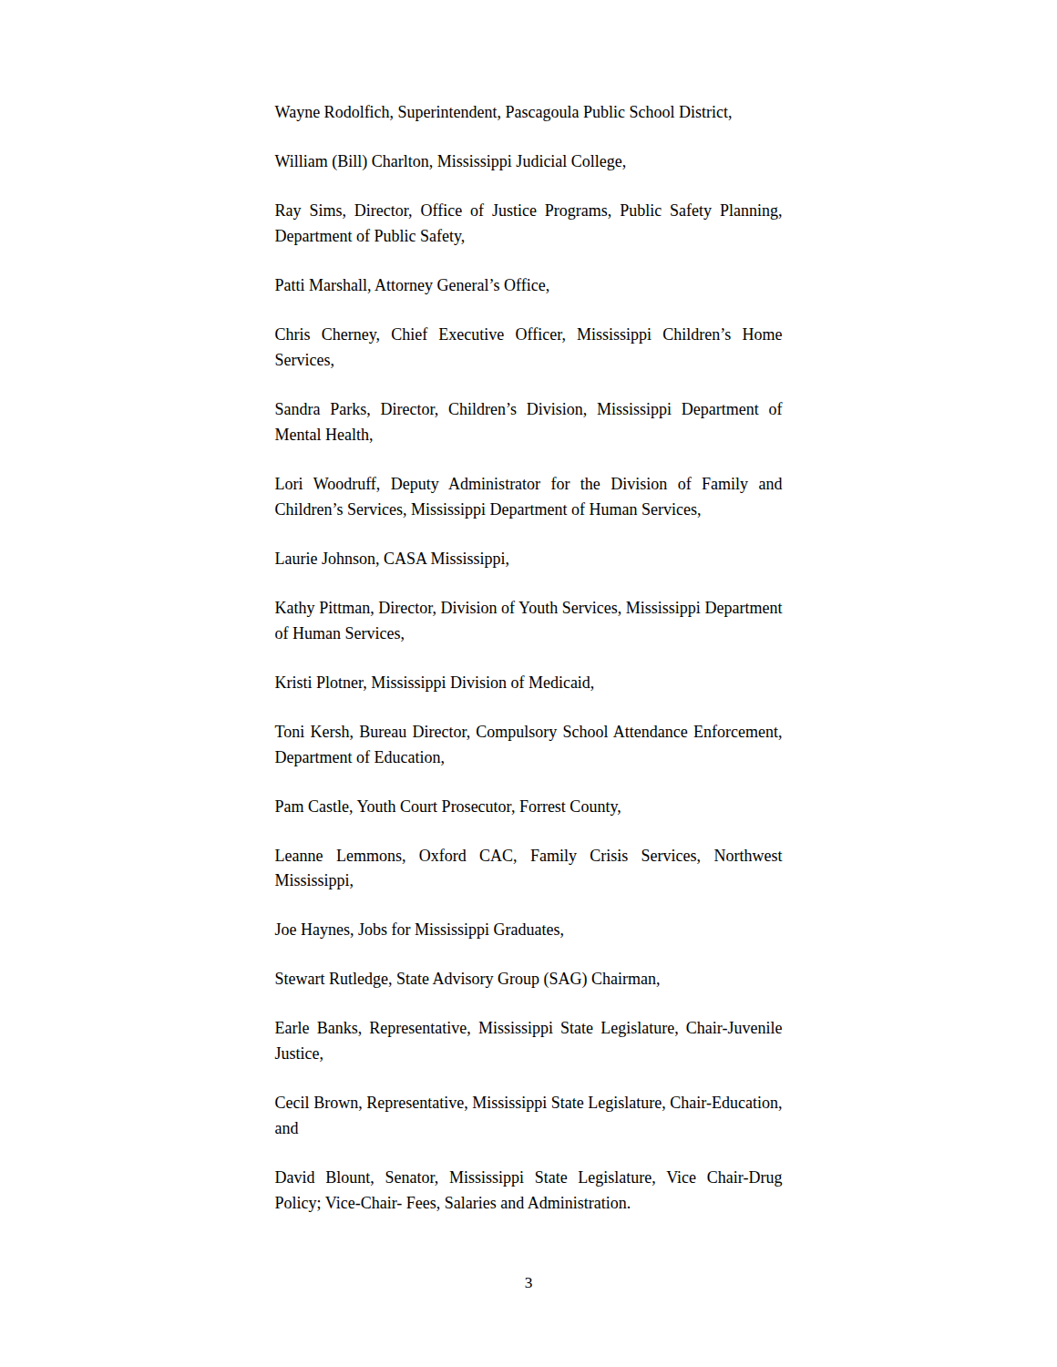Wayne Rodolfich, Superintendent, Pascagoula Public School District,
William (Bill) Charlton, Mississippi Judicial College,
Ray Sims, Director, Office of Justice Programs, Public Safety Planning, Department of Public Safety,
Patti Marshall, Attorney General’s Office,
Chris Cherney, Chief Executive Officer, Mississippi Children’s Home Services,
Sandra Parks, Director, Children’s Division, Mississippi Department of Mental Health,
Lori Woodruff, Deputy Administrator for the Division of Family and Children’s Services, Mississippi Department of Human Services,
Laurie Johnson, CASA Mississippi,
Kathy Pittman, Director, Division of Youth Services, Mississippi Department of Human Services,
Kristi Plotner, Mississippi Division of Medicaid,
Toni Kersh, Bureau Director, Compulsory School Attendance Enforcement, Department of Education,
Pam Castle, Youth Court Prosecutor, Forrest County,
Leanne Lemmons, Oxford CAC, Family Crisis Services, Northwest Mississippi,
Joe Haynes, Jobs for Mississippi Graduates,
Stewart Rutledge, State Advisory Group (SAG) Chairman,
Earle Banks, Representative, Mississippi State Legislature, Chair-Juvenile Justice,
Cecil Brown, Representative, Mississippi State Legislature, Chair-Education, and
David Blount, Senator, Mississippi State Legislature, Vice Chair-Drug Policy; Vice-Chair- Fees, Salaries and Administration.
3